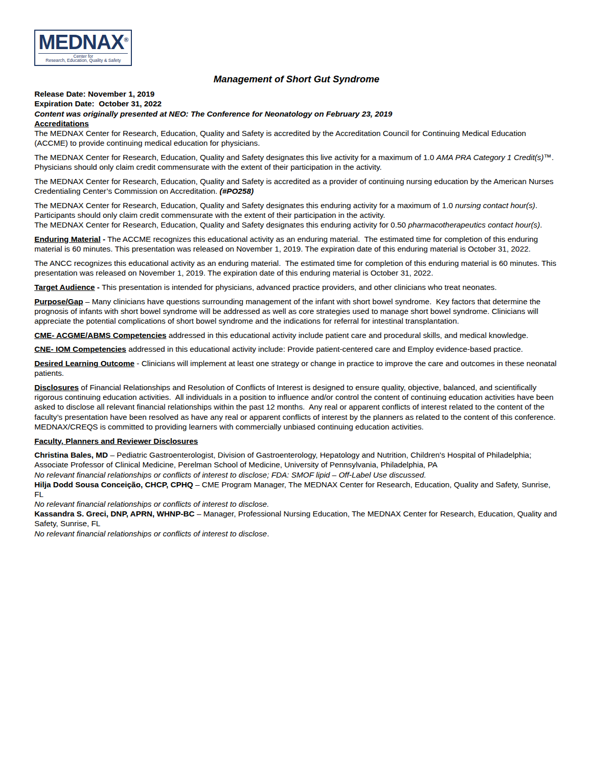MEDNAX®
Center for
Research, Education, Quality & Safety
Management of Short Gut Syndrome
Release Date: November 1, 2019
Expiration Date: October 31, 2022
Content was originally presented at NEO: The Conference for Neonatology on February 23, 2019
Accreditations
The MEDNAX Center for Research, Education, Quality and Safety is accredited by the Accreditation Council for Continuing Medical Education (ACCME) to provide continuing medical education for physicians.
The MEDNAX Center for Research, Education, Quality and Safety designates this live activity for a maximum of 1.0 AMA PRA Category 1 Credit(s)™. Physicians should only claim credit commensurate with the extent of their participation in the activity.
The MEDNAX Center for Research, Education, Quality and Safety is accredited as a provider of continuing nursing education by the American Nurses Credentialing Center’s Commission on Accreditation. (#PO258)
The MEDNAX Center for Research, Education, Quality and Safety designates this enduring activity for a maximum of 1.0 nursing contact hour(s). Participants should only claim credit commensurate with the extent of their participation in the activity.
The MEDNAX Center for Research, Education, Quality and Safety designates this enduring activity for 0.50 pharmacotherapeutics contact hour(s).
Enduring Material - The ACCME recognizes this educational activity as an enduring material. The estimated time for completion of this enduring material is 60 minutes. This presentation was released on November 1, 2019. The expiration date of this enduring material is October 31, 2022.
The ANCC recognizes this educational activity as an enduring material. The estimated time for completion of this enduring material is 60 minutes. This presentation was released on November 1, 2019. The expiration date of this enduring material is October 31, 2022.
Target Audience - This presentation is intended for physicians, advanced practice providers, and other clinicians who treat neonates.
Purpose/Gap – Many clinicians have questions surrounding management of the infant with short bowel syndrome. Key factors that determine the prognosis of infants with short bowel syndrome will be addressed as well as core strategies used to manage short bowel syndrome. Clinicians will appreciate the potential complications of short bowel syndrome and the indications for referral for intestinal transplantation.
CME- ACGME/ABMS Competencies addressed in this educational activity include patient care and procedural skills, and medical knowledge.
CNE- IOM Competencies addressed in this educational activity include: Provide patient-centered care and Employ evidence-based practice.
Desired Learning Outcome - Clinicians will implement at least one strategy or change in practice to improve the care and outcomes in these neonatal patients.
Disclosures of Financial Relationships and Resolution of Conflicts of Interest is designed to ensure quality, objective, balanced, and scientifically rigorous continuing education activities. All individuals in a position to influence and/or control the content of continuing education activities have been asked to disclose all relevant financial relationships within the past 12 months. Any real or apparent conflicts of interest related to the content of the faculty’s presentation have been resolved as have any real or apparent conflicts of interest by the planners as related to the content of this conference. MEDNAX/CREQS is committed to providing learners with commercially unbiased continuing education activities.
Faculty, Planners and Reviewer Disclosures
Christina Bales, MD – Pediatric Gastroenterologist, Division of Gastroenterology, Hepatology and Nutrition, Children's Hospital of Philadelphia; Associate Professor of Clinical Medicine, Perelman School of Medicine, University of Pennsylvania, Philadelphia, PA
No relevant financial relationships or conflicts of interest to disclose; FDA: SMOF lipid – Off-Label Use discussed.
Hilja Dodd Sousa Conceição, CHCP, CPHQ – CME Program Manager, The MEDNAX Center for Research, Education, Quality and Safety, Sunrise, FL
No relevant financial relationships or conflicts of interest to disclose.
Kassandra S. Greci, DNP, APRN, WHNP-BC – Manager, Professional Nursing Education, The MEDNAX Center for Research, Education, Quality and Safety, Sunrise, FL
No relevant financial relationships or conflicts of interest to disclose.